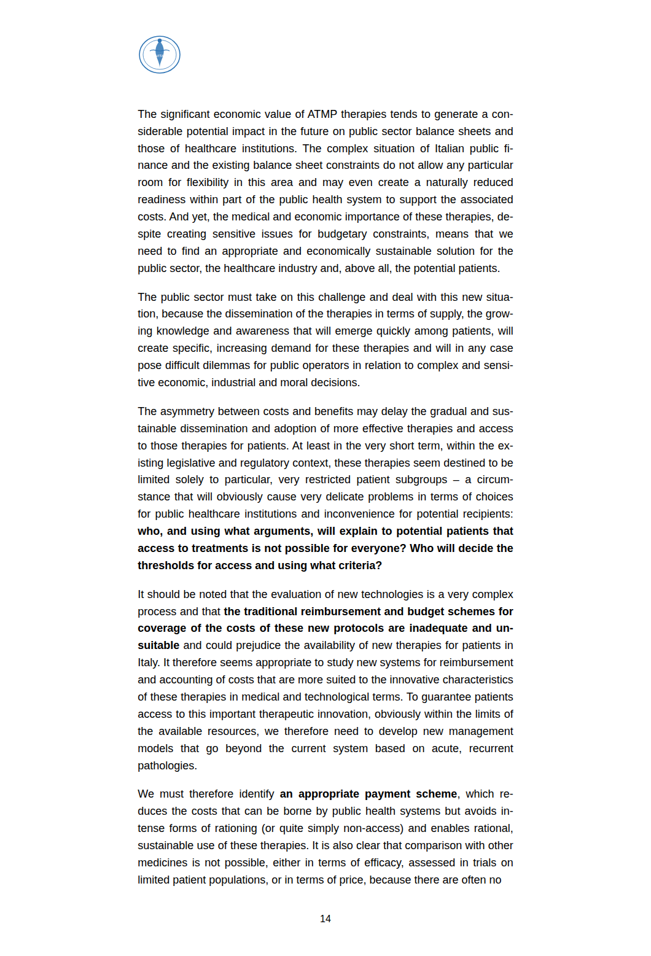VITA
The significant economic value of ATMP therapies tends to generate a considerable potential impact in the future on public sector balance sheets and those of healthcare institutions. The complex situation of Italian public finance and the existing balance sheet constraints do not allow any particular room for flexibility in this area and may even create a naturally reduced readiness within part of the public health system to support the associated costs. And yet, the medical and economic importance of these therapies, despite creating sensitive issues for budgetary constraints, means that we need to find an appropriate and economically sustainable solution for the public sector, the healthcare industry and, above all, the potential patients.
The public sector must take on this challenge and deal with this new situation, because the dissemination of the therapies in terms of supply, the growing knowledge and awareness that will emerge quickly among patients, will create specific, increasing demand for these therapies and will in any case pose difficult dilemmas for public operators in relation to complex and sensitive economic, industrial and moral decisions.
The asymmetry between costs and benefits may delay the gradual and sustainable dissemination and adoption of more effective therapies and access to those therapies for patients. At least in the very short term, within the existing legislative and regulatory context, these therapies seem destined to be limited solely to particular, very restricted patient subgroups – a circumstance that will obviously cause very delicate problems in terms of choices for public healthcare institutions and inconvenience for potential recipients: who, and using what arguments, will explain to potential patients that access to treatments is not possible for everyone? Who will decide the thresholds for access and using what criteria?
It should be noted that the evaluation of new technologies is a very complex process and that the traditional reimbursement and budget schemes for coverage of the costs of these new protocols are inadequate and unsuitable and could prejudice the availability of new therapies for patients in Italy. It therefore seems appropriate to study new systems for reimbursement and accounting of costs that are more suited to the innovative characteristics of these therapies in medical and technological terms. To guarantee patients access to this important therapeutic innovation, obviously within the limits of the available resources, we therefore need to develop new management models that go beyond the current system based on acute, recurrent pathologies.
We must therefore identify an appropriate payment scheme, which reduces the costs that can be borne by public health systems but avoids intense forms of rationing (or quite simply non-access) and enables rational, sustainable use of these therapies. It is also clear that comparison with other medicines is not possible, either in terms of efficacy, assessed in trials on limited patient populations, or in terms of price, because there are often no
14